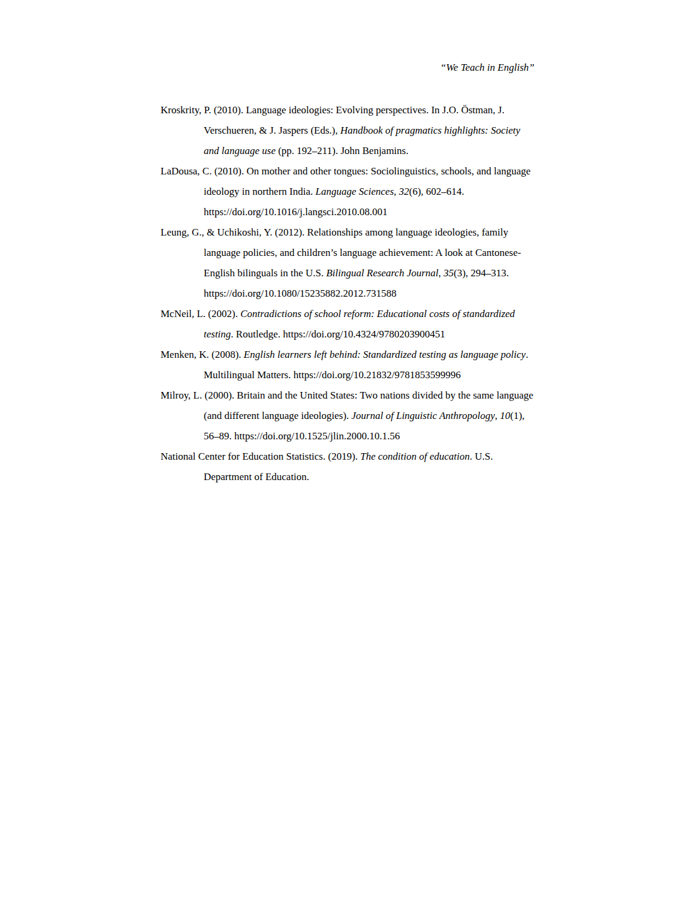“We Teach in English”
Kroskrity, P. (2010). Language ideologies: Evolving perspectives. In J.O. Östman, J. Verschueren, & J. Jaspers (Eds.), Handbook of pragmatics highlights: Society and language use (pp. 192–211). John Benjamins.
LaDousa, C. (2010). On mother and other tongues: Sociolinguistics, schools, and language ideology in northern India. Language Sciences, 32(6), 602–614. https://doi.org/10.1016/j.langsci.2010.08.001
Leung, G., & Uchikoshi, Y. (2012). Relationships among language ideologies, family language policies, and children’s language achievement: A look at Cantonese-English bilinguals in the U.S. Bilingual Research Journal, 35(3), 294–313. https://doi.org/10.1080/15235882.2012.731588
McNeil, L. (2002). Contradictions of school reform: Educational costs of standardized testing. Routledge. https://doi.org/10.4324/9780203900451
Menken, K. (2008). English learners left behind: Standardized testing as language policy. Multilingual Matters. https://doi.org/10.21832/9781853599996
Milroy, L. (2000). Britain and the United States: Two nations divided by the same language (and different language ideologies). Journal of Linguistic Anthropology, 10(1), 56–89. https://doi.org/10.1525/jlin.2000.10.1.56
National Center for Education Statistics. (2019). The condition of education. U.S. Department of Education.